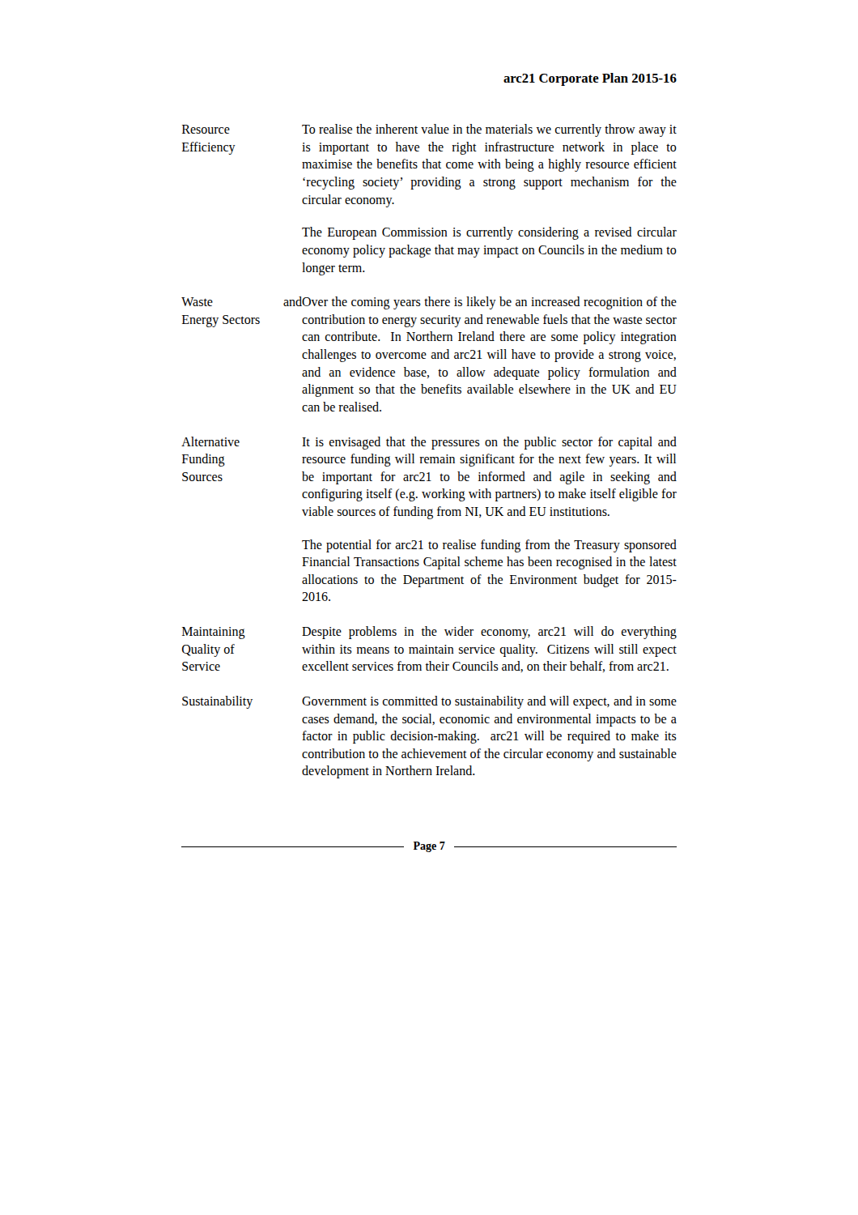arc21 Corporate Plan 2015-16
| Resource Efficiency | To realise the inherent value in the materials we currently throw away it is important to have the right infrastructure network in place to maximise the benefits that come with being a highly resource efficient ‘recycling society’ providing a strong support mechanism for the circular economy. The European Commission is currently considering a revised circular economy policy package that may impact on Councils in the medium to longer term. |
| Waste and Energy Sectors | Over the coming years there is likely be an increased recognition of the contribution to energy security and renewable fuels that the waste sector can contribute. In Northern Ireland there are some policy integration challenges to overcome and arc21 will have to provide a strong voice, and an evidence base, to allow adequate policy formulation and alignment so that the benefits available elsewhere in the UK and EU can be realised. |
| Alternative Funding Sources | It is envisaged that the pressures on the public sector for capital and resource funding will remain significant for the next few years. It will be important for arc21 to be informed and agile in seeking and configuring itself (e.g. working with partners) to make itself eligible for viable sources of funding from NI, UK and EU institutions. The potential for arc21 to realise funding from the Treasury sponsored Financial Transactions Capital scheme has been recognised in the latest allocations to the Department of the Environment budget for 2015-2016. |
| Maintaining Quality of Service | Despite problems in the wider economy, arc21 will do everything within its means to maintain service quality. Citizens will still expect excellent services from their Councils and, on their behalf, from arc21. |
| Sustainability | Government is committed to sustainability and will expect, and in some cases demand, the social, economic and environmental impacts to be a factor in public decision-making. arc21 will be required to make its contribution to the achievement of the circular economy and sustainable development in Northern Ireland. |
Page 7